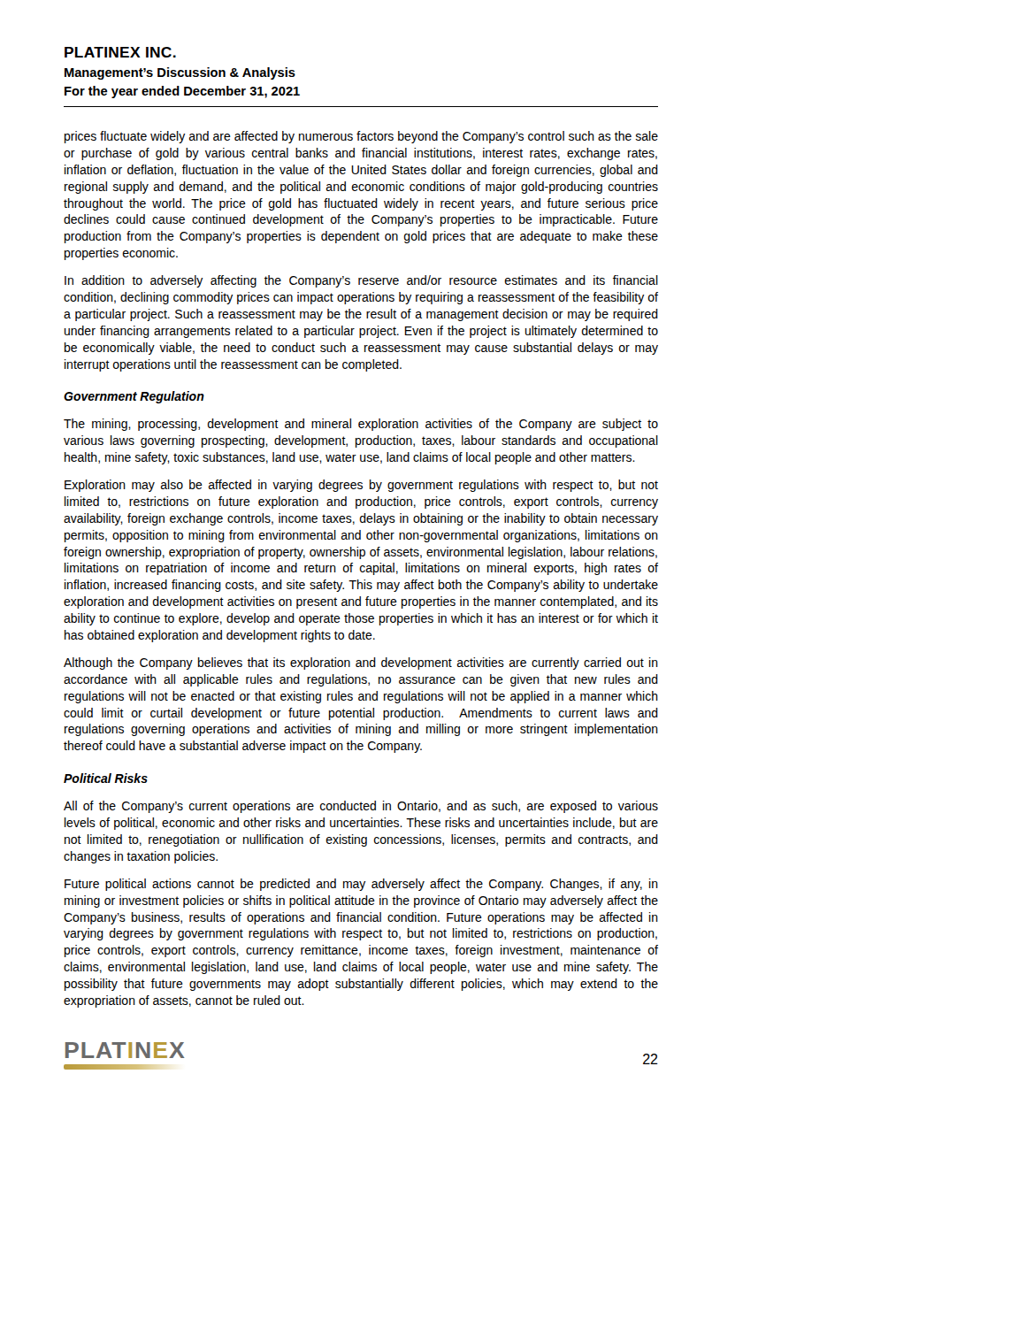PLATINEX INC.
Management’s Discussion & Analysis
For the year ended December 31, 2021
prices fluctuate widely and are affected by numerous factors beyond the Company’s control such as the sale or purchase of gold by various central banks and financial institutions, interest rates, exchange rates, inflation or deflation, fluctuation in the value of the United States dollar and foreign currencies, global and regional supply and demand, and the political and economic conditions of major gold-producing countries throughout the world. The price of gold has fluctuated widely in recent years, and future serious price declines could cause continued development of the Company’s properties to be impracticable. Future production from the Company’s properties is dependent on gold prices that are adequate to make these properties economic.
In addition to adversely affecting the Company’s reserve and/or resource estimates and its financial condition, declining commodity prices can impact operations by requiring a reassessment of the feasibility of a particular project. Such a reassessment may be the result of a management decision or may be required under financing arrangements related to a particular project. Even if the project is ultimately determined to be economically viable, the need to conduct such a reassessment may cause substantial delays or may interrupt operations until the reassessment can be completed.
Government Regulation
The mining, processing, development and mineral exploration activities of the Company are subject to various laws governing prospecting, development, production, taxes, labour standards and occupational health, mine safety, toxic substances, land use, water use, land claims of local people and other matters.
Exploration may also be affected in varying degrees by government regulations with respect to, but not limited to, restrictions on future exploration and production, price controls, export controls, currency availability, foreign exchange controls, income taxes, delays in obtaining or the inability to obtain necessary permits, opposition to mining from environmental and other non-governmental organizations, limitations on foreign ownership, expropriation of property, ownership of assets, environmental legislation, labour relations, limitations on repatriation of income and return of capital, limitations on mineral exports, high rates of inflation, increased financing costs, and site safety. This may affect both the Company’s ability to undertake exploration and development activities on present and future properties in the manner contemplated, and its ability to continue to explore, develop and operate those properties in which it has an interest or for which it has obtained exploration and development rights to date.
Although the Company believes that its exploration and development activities are currently carried out in accordance with all applicable rules and regulations, no assurance can be given that new rules and regulations will not be enacted or that existing rules and regulations will not be applied in a manner which could limit or curtail development or future potential production. Amendments to current laws and regulations governing operations and activities of mining and milling or more stringent implementation thereof could have a substantial adverse impact on the Company.
Political Risks
All of the Company’s current operations are conducted in Ontario, and as such, are exposed to various levels of political, economic and other risks and uncertainties. These risks and uncertainties include, but are not limited to, renegotiation or nullification of existing concessions, licenses, permits and contracts, and changes in taxation policies.
Future political actions cannot be predicted and may adversely affect the Company. Changes, if any, in mining or investment policies or shifts in political attitude in the province of Ontario may adversely affect the Company’s business, results of operations and financial condition. Future operations may be affected in varying degrees by government regulations with respect to, but not limited to, restrictions on production, price controls, export controls, currency remittance, income taxes, foreign investment, maintenance of claims, environmental legislation, land use, land claims of local people, water use and mine safety. The possibility that future governments may adopt substantially different policies, which may extend to the expropriation of assets, cannot be ruled out.
PLATINEX
22